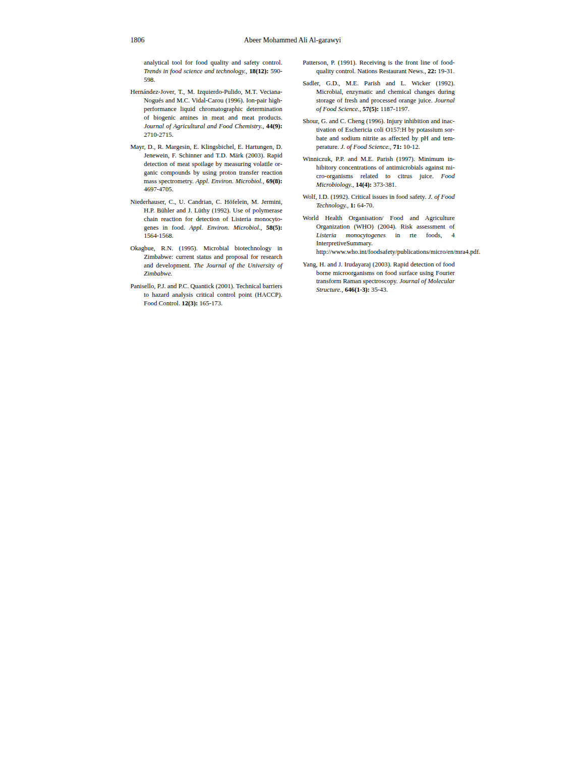1806
Abeer Mohammed Ali Al-garawyi
analytical tool for food quality and safety control. Trends in food science and technology., 18(12): 590-598.
Hernández-Jover, T., M. Izquierdo-Pulido, M.T. Veciana-Nogués and M.C. Vidal-Carou (1996). Ion-pair high-performance liquid chromatographic determination of biogenic amines in meat and meat products. Journal of Agricultural and Food Chemistry., 44(9): 2710-2715.
Mayr, D., R. Margesin, E. Klingsbichel, E. Hartungen, D. Jenewein, F. Schinner and T.D. Märk (2003). Rapid detection of meat spoilage by measuring volatile organic compounds by using proton transfer reaction mass spectrometry. Appl. Environ. Microbiol., 69(8): 4697-4705.
Niederhauser, C., U. Candrian, C. Höfelein, M. Jermini, H.P. Bühler and J. Lüthy (1992). Use of polymerase chain reaction for detection of Listeria monocytogenes in food. Appl. Environ. Microbiol., 58(5): 1564-1568.
Okagbue, R.N. (1995). Microbial biotechnology in Zimbabwe: current status and proposal for research and development. The Journal of the University of Zimbabwe.
Panisello, P.J. and P.C. Quantick (2001). Technical barriers to hazard analysis critical control point (HACCP). Food Control. 12(3): 165-173.
Patterson, P. (1991). Receiving is the front line of food-quality control. Nations Restaurant News., 22: 19-31.
Sadler, G.D., M.E. Parish and L. Wicker (1992). Microbial, enzymatic and chemical changes during storage of fresh and processed orange juice. Journal of Food Science., 57(5): 1187-1197.
Shour, G. and C. Cheng (1996). Injury inhibition and inactivation of Eschericia coli O157:H by potassium sorbate and sodium nitrite as affected by pH and temperature. J. of Food Science., 71: 10-12.
Winniczuk, P.P. and M.E. Parish (1997). Minimum inhibitory concentrations of antimicrobials against micro-organisms related to citrus juice. Food Microbiology., 14(4): 373-381.
Wolf, I.D. (1992). Critical issues in food safety. J. of Food Technology., 1: 64-70.
World Health Organisation/ Food and Agriculture Organization (WHO) (2004). Risk assessment of Listeria monocytogenes in rte foods, 4 InterpretiveSummary. http://www.who.int/foodsafety/publications/micro/en/mra4.pdf.
Yang, H. and J. Irudayaraj (2003). Rapid detection of food borne microorganisms on food surface using Fourier transform Raman spectroscopy. Journal of Molecular Structure., 646(1-3): 35-43.